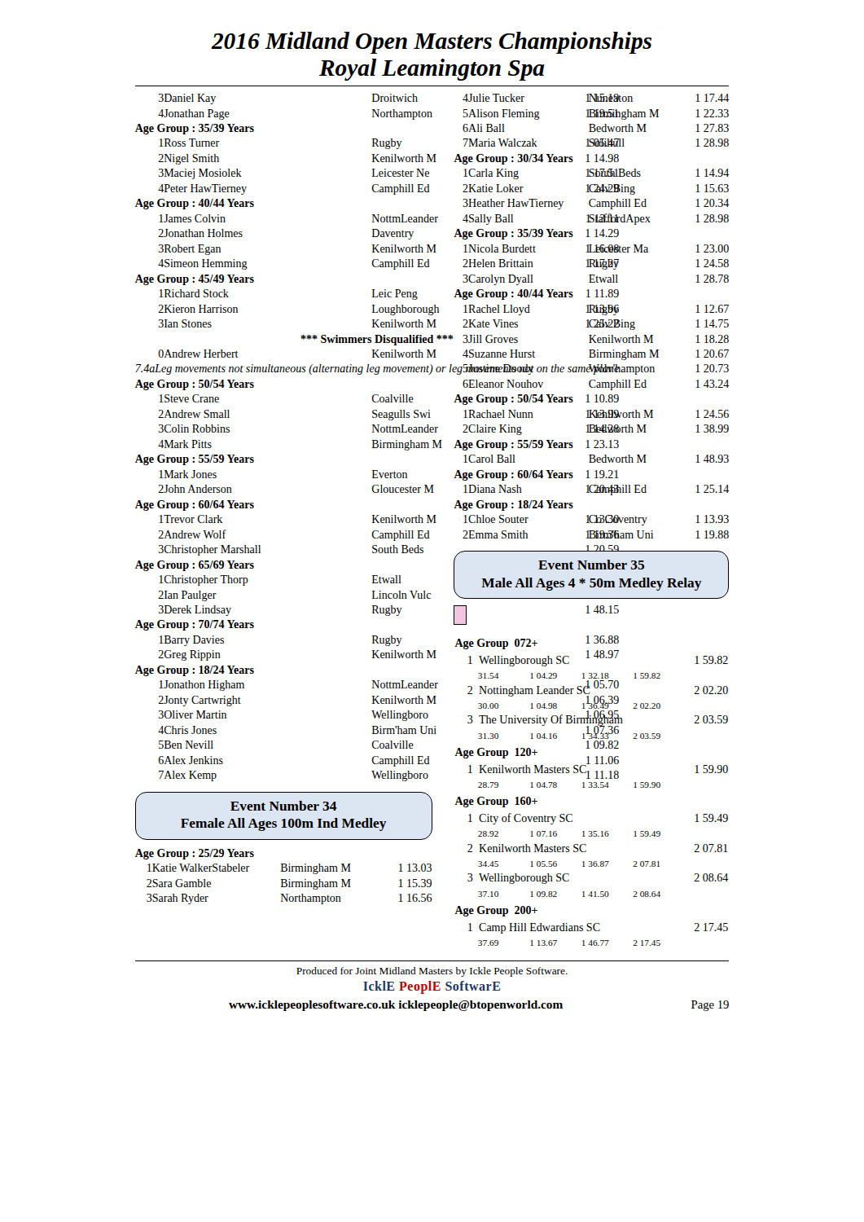2016 Midland Open Masters Championships
Royal Leamington Spa
| 3 | Daniel Kay | Droitwich | 1 15.19 |
| 4 | Jonathan Page | Northampton | 1 19.51 |
| Age Group : 35/39 Years |
| 1 | Ross Turner | Rugby | 1 05.47 |
| 2 | Nigel Smith | Kenilworth M | 1 14.98 |
| 3 | Maciej Mosiolek | Leicester Ne | 1 17.51 |
| 4 | Peter HawTierney | Camphill Ed | 1 24.29 |
| Age Group : 40/44 Years |
| 1 | James Colvin | NottmLeander | 1 13.11 |
| 2 | Jonathan Holmes | Daventry | 1 14.29 |
| 3 | Robert Egan | Kenilworth M | 1 16.08 |
| 4 | Simeon Hemming | Camphill Ed | 1 17.27 |
| Age Group : 45/49 Years |
| 1 | Richard Stock | Leic Peng | 1 11.89 |
| 2 | Kieron Harrison | Loughborough | 1 13.96 |
| 3 | Ian Stones | Kenilworth M | 1 25.22 |
| *** Swimmers Disqualified *** |
| 0 | Andrew Herbert | Kenilworth M | |
| 7.4aLeg movements not simultaneous (alternating leg movement) or leg movements not on the same plane |
| Age Group : 50/54 Years |
| 1 | Steve Crane | Coalville | 1 10.89 |
| 2 | Andrew Small | Seagulls Swi | 1 13.99 |
| 3 | Colin Robbins | NottmLeander | 1 14.28 |
| 4 | Mark Pitts | Birmingham M | 1 23.13 |
| Age Group : 55/59 Years |
| 1 | Mark Jones | Everton | 1 19.21 |
| 2 | John Anderson | Gloucester M | 1 20.43 |
| Age Group : 60/64 Years |
| 1 | Trevor Clark | Kenilworth M | 1 13.30 |
| 2 | Andrew Wolf | Camphill Ed | 1 19.36 |
| 3 | Christopher Marshall | South Beds | 1 20.59 |
| Age Group : 65/69 Years |
| 1 | Christopher Thorp | Etwall | 1 33.74 |
| 2 | Ian Paulger | Lincoln Vulc | 1 40.33 |
| 3 | Derek Lindsay | Rugby | 1 48.15 |
| Age Group : 70/74 Years |
| 1 | Barry Davies | Rugby | 1 36.88 |
| 2 | Greg Rippin | Kenilworth M | 1 48.97 |
| Age Group : 18/24 Years |
| 1 | Jonathon Higham | NottmLeander | 1 05.70 |
| 2 | Jonty Cartwright | Kenilworth M | 1 06.39 |
| 3 | Oliver Martin | Wellingboro | 1 06.95 |
| 4 | Chris Jones | Birm'ham Uni | 1 07.36 |
| 5 | Ben Nevill | Coalville | 1 09.82 |
| 6 | Alex Jenkins | Camphill Ed | 1 11.06 |
| 7 | Alex Kemp | Wellingboro | 1 11.18 |
Event Number 34
Female All Ages 100m Ind Medley
| Age Group : 25/29 Years |
| 1 | Katie WalkerStabeler | Birmingham M | 1 13.03 |
| 2 | Sara Gamble | Birmingham M | 1 15.39 |
| 3 | Sarah Ryder | Northampton | 1 16.56 |
| 4 | Julie Tucker | Nuneaton | 1 17.44 |
| 5 | Alison Fleming | Birmingham M | 1 22.33 |
| 6 | Ali Ball | Bedworth M | 1 27.83 |
| 7 | Maria Walczak | Solihull | 1 28.98 |
| Age Group : 30/34 Years |
| 1 | Carla King | South Beds | 1 14.94 |
| 2 | Katie Loker | Calv Bing | 1 15.63 |
| 3 | Heather HawTierney | Camphill Ed | 1 20.34 |
| 4 | Sally Ball | StaffordApex | 1 28.98 |
| Age Group : 35/39 Years |
| 1 | Nicola Burdett | Leicester Ma | 1 23.00 |
| 2 | Helen Brittain | Rugby | 1 24.58 |
| 3 | Carolyn Dyall | Etwall | 1 28.78 |
| Age Group : 40/44 Years |
| 1 | Rachel Lloyd | Rugby | 1 12.67 |
| 2 | Kate Vines | Calv Bing | 1 14.75 |
| 3 | Jill Groves | Kenilworth M | 1 18.28 |
| 4 | Suzanne Hurst | Birmingham M | 1 20.67 |
| 5 | Justine Doody | Wolv'hampton | 1 20.73 |
| 6 | Eleanor Nouhov | Camphill Ed | 1 43.24 |
| Age Group : 50/54 Years |
| 1 | Rachael Nunn | Kenilworth M | 1 24.56 |
| 2 | Claire King | Bedworth M | 1 38.99 |
| Age Group : 55/59 Years |
| 1 | Carol Ball | Bedworth M | 1 48.93 |
| Age Group : 60/64 Years |
| 1 | Diana Nash | Camphill Ed | 1 25.14 |
| Age Group : 18/24 Years |
| 1 | Chloe Souter | Co Coventry | 1 13.93 |
| 2 | Emma Smith | Birm'ham Uni | 1 19.88 |
Event Number 35
Male All Ages 4 * 50m Medley Relay
| Age Group 072+ |
| 1 | Wellingborough SC | 1 59.82 |
| 31.54 1 04.29 1 32.18 1 59.82 |
| 2 | Nottingham Leander SC | 2 02.20 |
| 30.00 1 04.98 1 36.49 2 02.20 |
| 3 | The University Of Birmingham | 2 03.59 |
| 31.30 1 04.16 1 34.33 2 03.59 |
| Age Group 120+ |
| 1 | Kenilworth Masters SC | 1 59.90 |
| 28.79 1 04.78 1 33.54 1 59.90 |
| Age Group 160+ |
| 1 | City of Coventry SC | 1 59.49 |
| 28.92 1 07.16 1 35.16 1 59.49 |
| 2 | Kenilworth Masters SC | 2 07.81 |
| 34.45 1 05.56 1 36.87 2 07.81 |
| 3 | Wellingborough SC | 2 08.64 |
| 37.10 1 09.82 1 41.50 2 08.64 |
| Age Group 200+ |
| 1 | Camp Hill Edwardians SC | 2 17.45 |
| 37.69 1 13.67 1 46.77 2 17.45 |
Produced for Joint Midland Masters by Ickle People Software.
IcklE PeoplE SoftwarE
www.icklepeoplesoftware.co.uk icklepeople@btopenworld.com Page 19